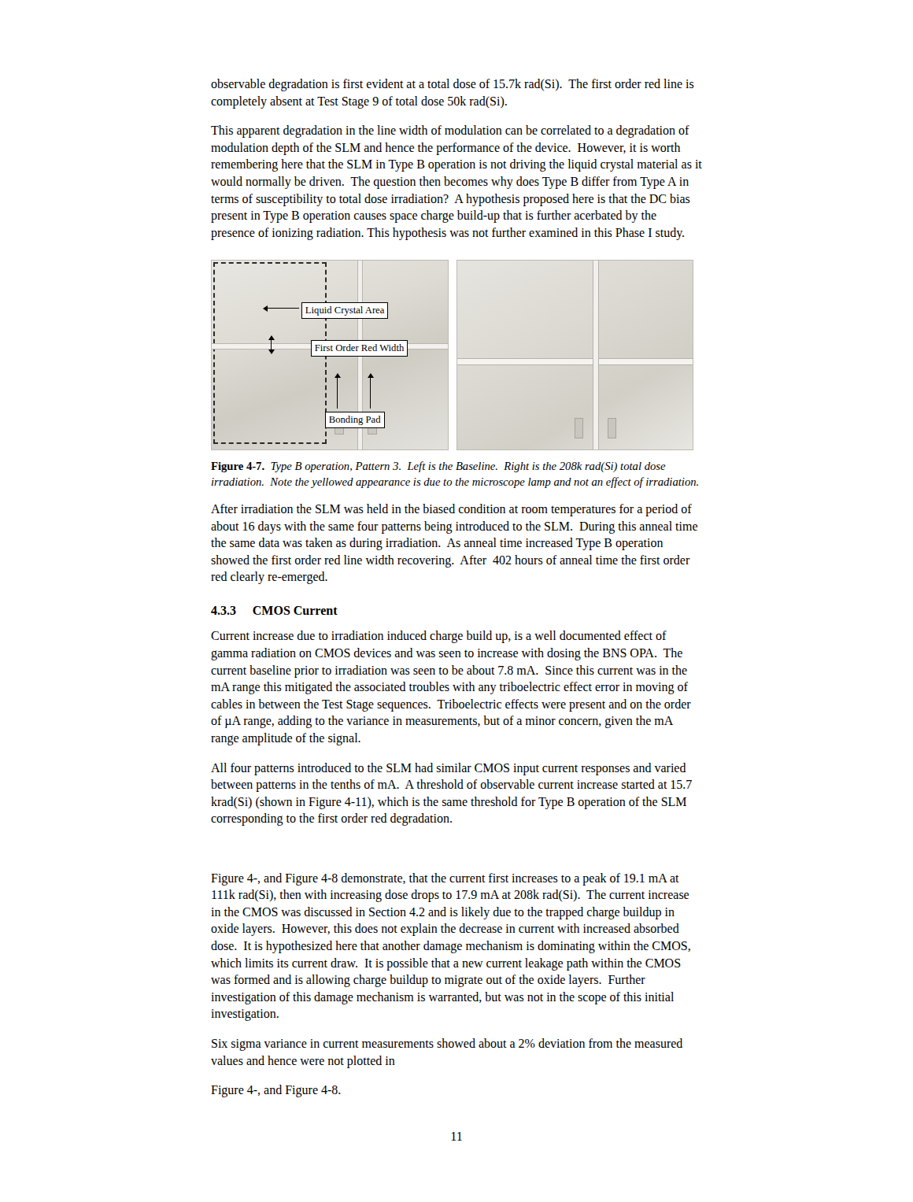observable degradation is first evident at a total dose of 15.7k rad(Si). The first order red line is completely absent at Test Stage 9 of total dose 50k rad(Si).
This apparent degradation in the line width of modulation can be correlated to a degradation of modulation depth of the SLM and hence the performance of the device. However, it is worth remembering here that the SLM in Type B operation is not driving the liquid crystal material as it would normally be driven. The question then becomes why does Type B differ from Type A in terms of susceptibility to total dose irradiation? A hypothesis proposed here is that the DC bias present in Type B operation causes space charge build-up that is further acerbated by the presence of ionizing radiation. This hypothesis was not further examined in this Phase I study.
Liquid Crystal Area
First Order Red Width
Bonding Pad
Figure 4-7. Type B operation, Pattern 3. Left is the Baseline. Right is the 208k rad(Si) total dose irradiation. Note the yellowed appearance is due to the microscope lamp and not an effect of irradiation.
After irradiation the SLM was held in the biased condition at room temperatures for a period of about 16 days with the same four patterns being introduced to the SLM. During this anneal time the same data was taken as during irradiation. As anneal time increased Type B operation showed the first order red line width recovering. After 402 hours of anneal time the first order red clearly re-emerged.
4.3.3 CMOS Current
Current increase due to irradiation induced charge build up, is a well documented effect of gamma radiation on CMOS devices and was seen to increase with dosing the BNS OPA. The current baseline prior to irradiation was seen to be about 7.8 mA. Since this current was in the mA range this mitigated the associated troubles with any triboelectric effect error in moving of cables in between the Test Stage sequences. Triboelectric effects were present and on the order of µA range, adding to the variance in measurements, but of a minor concern, given the mA range amplitude of the signal.
All four patterns introduced to the SLM had similar CMOS input current responses and varied between patterns in the tenths of mA. A threshold of observable current increase started at 15.7 krad(Si) (shown in Figure 4-11), which is the same threshold for Type B operation of the SLM corresponding to the first order red degradation.
Figure 4-, and Figure 4-8 demonstrate, that the current first increases to a peak of 19.1 mA at 111k rad(Si), then with increasing dose drops to 17.9 mA at 208k rad(Si). The current increase in the CMOS was discussed in Section 4.2 and is likely due to the trapped charge buildup in oxide layers. However, this does not explain the decrease in current with increased absorbed dose. It is hypothesized here that another damage mechanism is dominating within the CMOS, which limits its current draw. It is possible that a new current leakage path within the CMOS was formed and is allowing charge buildup to migrate out of the oxide layers. Further investigation of this damage mechanism is warranted, but was not in the scope of this initial investigation.
Six sigma variance in current measurements showed about a 2% deviation from the measured values and hence were not plotted in
Figure 4-, and Figure 4-8.
11